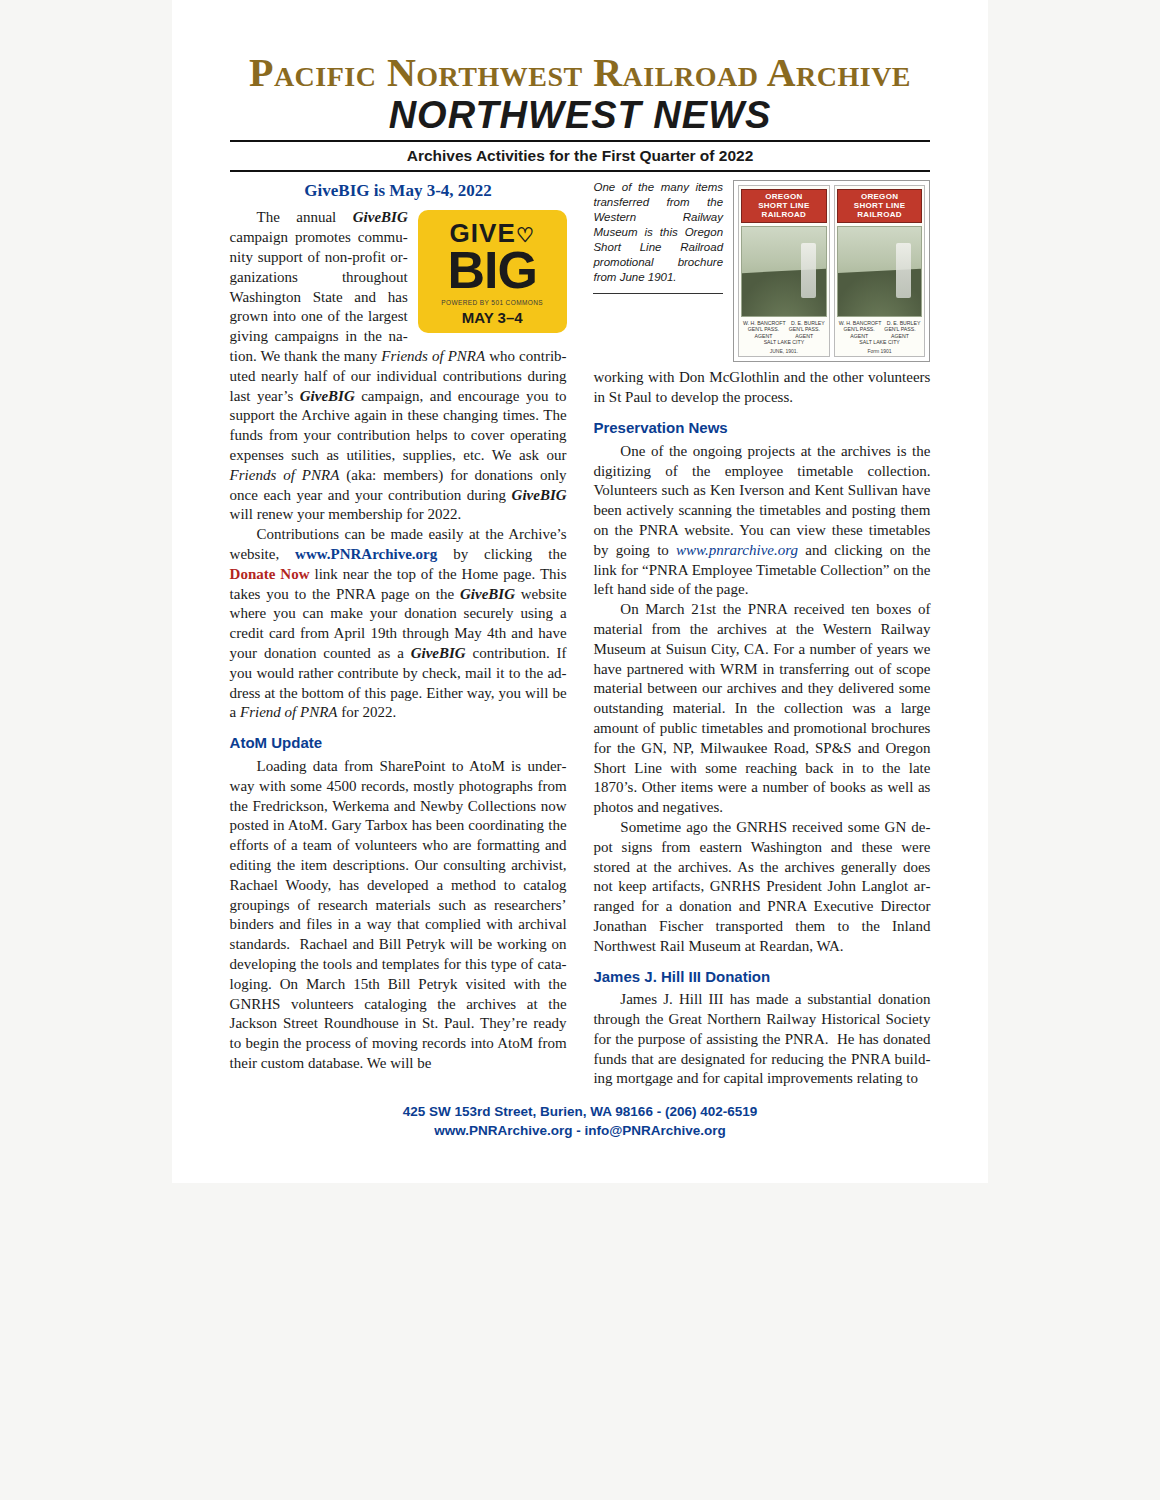Pacific Northwest Railroad Archive
Northwest News
Archives Activities for the First Quarter of 2022
GiveBIG is May 3-4, 2022
GIVE♡
BIG
POWERED BY 501 COMMONS
MAY 3–4
The annual GiveBIG campaign promotes community support of non-profit organizations throughout Washington State and has grown into one of the largest giving campaigns in the nation. We thank the many Friends of PNRA who contributed nearly half of our individual contributions during last year’s GiveBIG campaign, and encourage you to support the Archive again in these changing times. The funds from your contribution helps to cover operating expenses such as utilities, supplies, etc. We ask our Friends of PNRA (aka: members) for donations only once each year and your contribution during GiveBIG will renew your membership for 2022.
Contributions can be made easily at the Archive’s website, www.PNRArchive.org by clicking the Donate Now link near the top of the Home page. This takes you to the PNRA page on the GiveBIG website where you can make your donation securely using a credit card from April 19th through May 4th and have your donation counted as a GiveBIG contribution. If you would rather contribute by check, mail it to the address at the bottom of this page. Either way, you will be a Friend of PNRA for 2022.
AtoM Update
Loading data from SharePoint to AtoM is underway with some 4500 records, mostly photographs from the Fredrickson, Werkema and Newby Collections now posted in AtoM. Gary Tarbox has been coordinating the efforts of a team of volunteers who are formatting and editing the item descriptions. Our consulting archivist, Rachael Woody, has developed a method to catalog groupings of research materials such as researchers’ binders and files in a way that complied with archival standards. Rachael and Bill Petryk will be working on developing the tools and templates for this type of cataloging. On March 15th Bill Petryk visited with the GNRHS volunteers cataloging the archives at the Jackson Street Roundhouse in St. Paul. They’re ready to begin the process of moving records into AtoM from their custom database. We will be
One of the many items transferred from the Western Railway Museum is this Oregon Short Line Railroad promotional brochure from June 1901.
OREGON
SHORT LINE
RAILROAD
W. H. BANCROFT D. E. BURLEY
GEN'L PASS. AGENT GEN'L PASS. AGENT
SALT LAKE CITY
JUNE, 1901.
OREGON
SHORT LINE
RAILROAD
W. H. BANCROFT D. E. BURLEY
GEN'L PASS. AGENT GEN'L PASS. AGENT
SALT LAKE CITY
Form 1901
working with Don McGlothlin and the other volunteers in St Paul to develop the process.
Preservation News
One of the ongoing projects at the archives is the digitizing of the employee timetable collection. Volunteers such as Ken Iverson and Kent Sullivan have been actively scanning the timetables and posting them on the PNRA website. You can view these timetables by going to www.pnrarchive.org and clicking on the link for “PNRA Employee Timetable Collection” on the left hand side of the page.
On March 21st the PNRA received ten boxes of material from the archives at the Western Railway Museum at Suisun City, CA. For a number of years we have partnered with WRM in transferring out of scope material between our archives and they delivered some outstanding material. In the collection was a large amount of public timetables and promotional brochures for the GN, NP, Milwaukee Road, SP&S and Oregon Short Line with some reaching back in to the late 1870’s. Other items were a number of books as well as photos and negatives.
Sometime ago the GNRHS received some GN depot signs from eastern Washington and these were stored at the archives. As the archives generally does not keep artifacts, GNRHS President John Langlot arranged for a donation and PNRA Executive Director Jonathan Fischer transported them to the Inland Northwest Rail Museum at Reardan, WA.
James J. Hill III Donation
James J. Hill III has made a substantial donation through the Great Northern Railway Historical Society for the purpose of assisting the PNRA. He has donated funds that are designated for reducing the PNRA building mortgage and for capital improvements relating to
425 SW 153rd Street, Burien, WA 98166 - (206) 402-6519
www.PNRArchive.org - info@PNRArchive.org